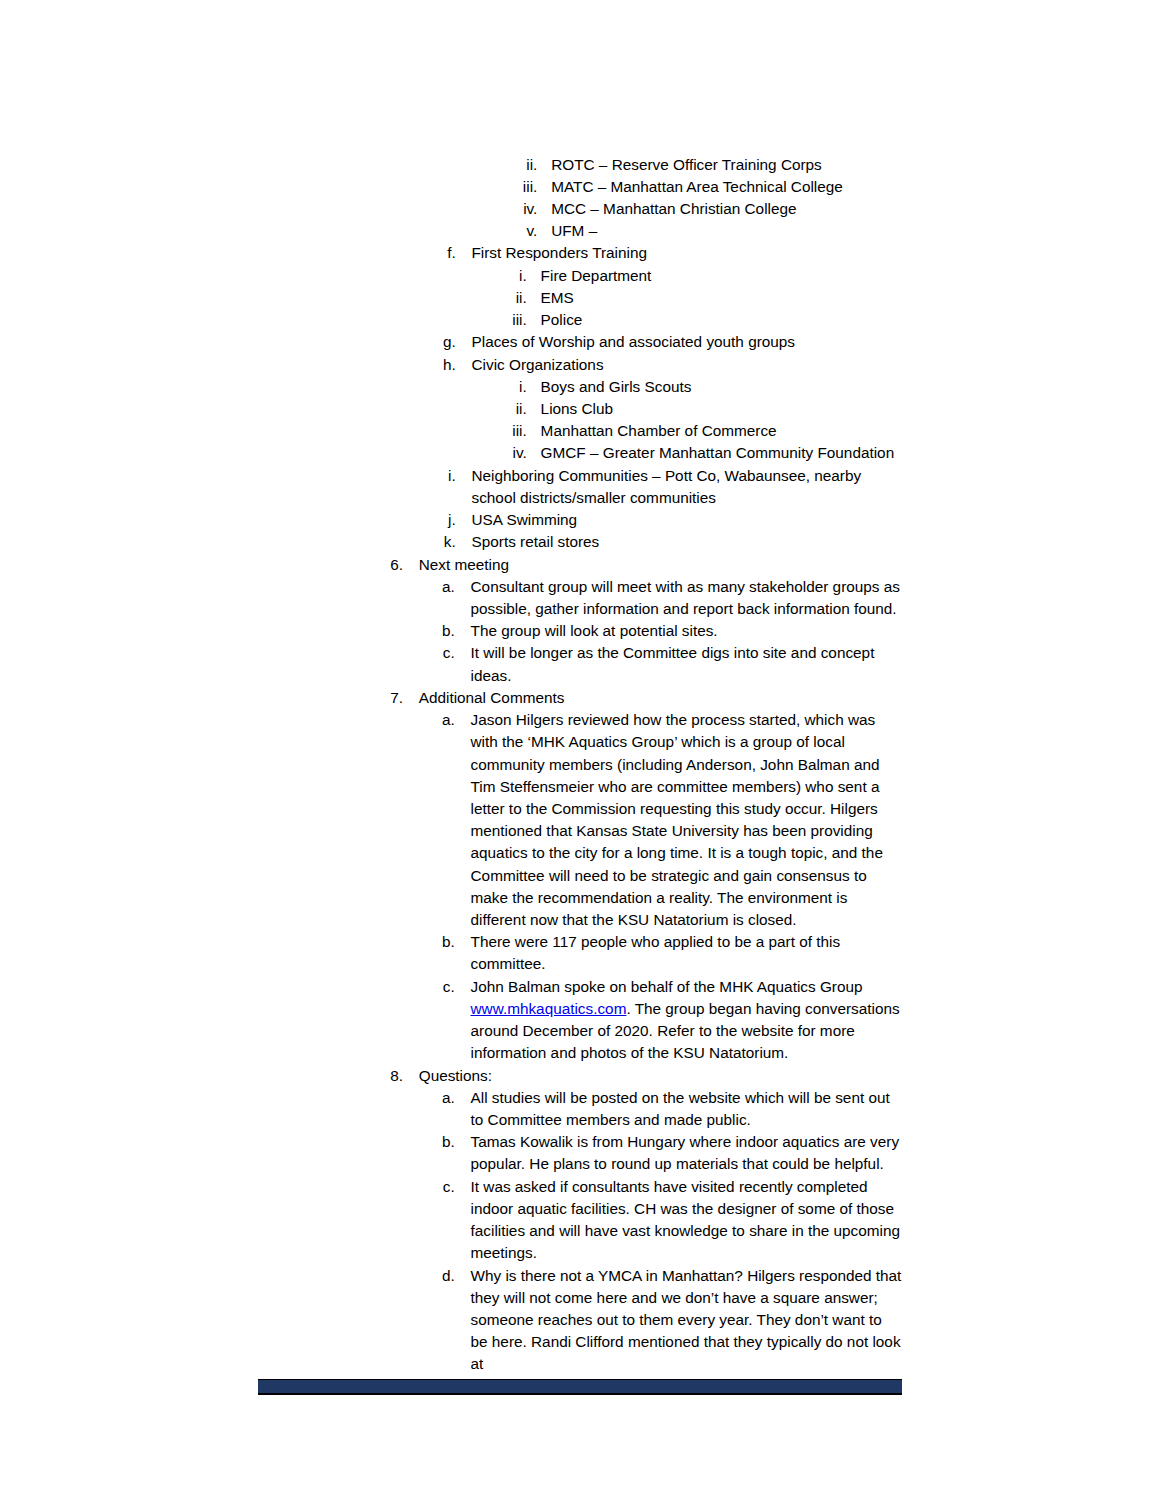ROTC – Reserve Officer Training Corps
MATC – Manhattan Area Technical College
MCC – Manhattan Christian College
UFM –
First Responders Training
Fire Department
EMS
Police
Places of Worship and associated youth groups
Civic Organizations
Boys and Girls Scouts
Lions Club
Manhattan Chamber of Commerce
GMCF – Greater Manhattan Community Foundation
Neighboring Communities – Pott Co, Wabaunsee, nearby school districts/smaller communities
USA Swimming
Sports retail stores
Next meeting
Consultant group will meet with as many stakeholder groups as possible, gather information and report back information found.
The group will look at potential sites.
It will be longer as the Committee digs into site and concept ideas.
Additional Comments
Jason Hilgers reviewed how the process started, which was with the ‘MHK Aquatics Group’ which is a group of local community members (including Anderson, John Balman and Tim Steffensmeier who are committee members) who sent a letter to the Commission requesting this study occur. Hilgers mentioned that Kansas State University has been providing aquatics to the city for a long time. It is a tough topic, and the Committee will need to be strategic and gain consensus to make the recommendation a reality. The environment is different now that the KSU Natatorium is closed.
There were 117 people who applied to be a part of this committee.
John Balman spoke on behalf of the MHK Aquatics Group www.mhkaquatics.com. The group began having conversations around December of 2020. Refer to the website for more information and photos of the KSU Natatorium.
Questions:
All studies will be posted on the website which will be sent out to Committee members and made public.
Tamas Kowalik is from Hungary where indoor aquatics are very popular. He plans to round up materials that could be helpful.
It was asked if consultants have visited recently completed indoor aquatic facilities. CH was the designer of some of those facilities and will have vast knowledge to share in the upcoming meetings.
Why is there not a YMCA in Manhattan? Hilgers responded that they will not come here and we don’t have a square answer; someone reaches out to them every year. They don’t want to be here. Randi Clifford mentioned that they typically do not look at